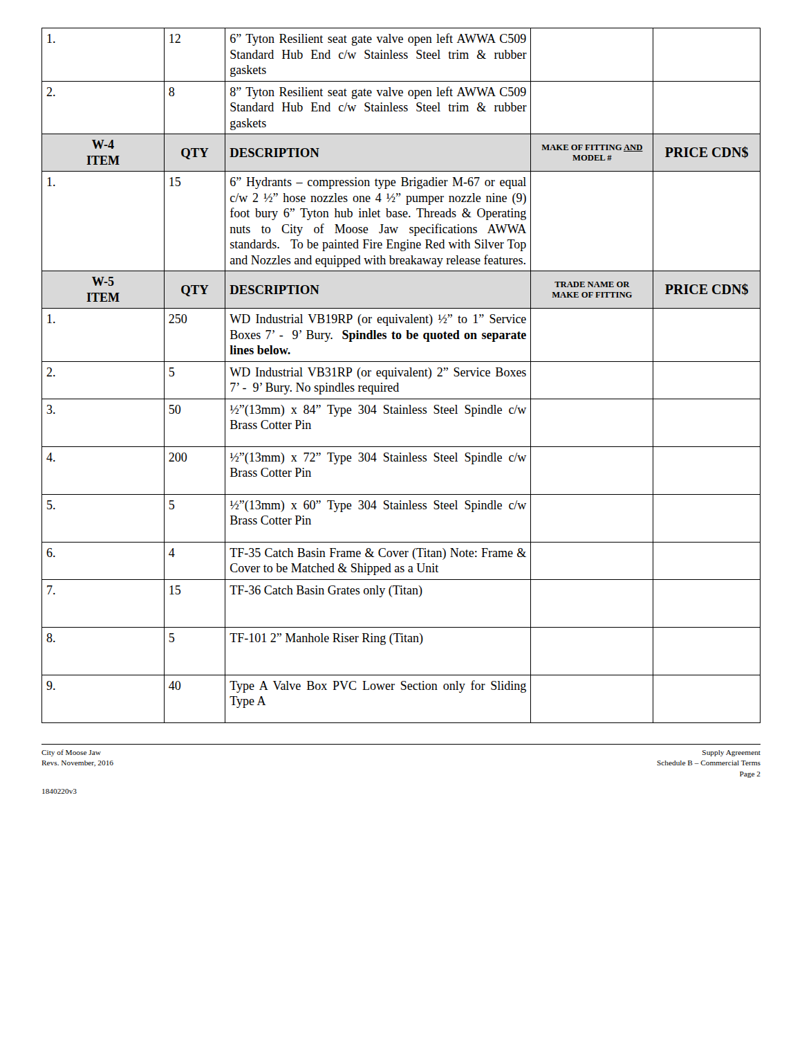| 1. | 12 | 6” Tyton Resilient seat gate valve open left AWWA C509 Standard Hub End c/w Stainless Steel trim & rubber gaskets | | |
| 2. | 8 | 8” Tyton Resilient seat gate valve open left AWWA C509 Standard Hub End c/w Stainless Steel trim & rubber gaskets | | |
| W-4 ITEM | QTY | DESCRIPTION | MAKE OF FITTING AND MODEL # | PRICE CDN$ |
| 1. | 15 | 6” Hydrants – compression type Brigadier M-67 or equal c/w 2 ½” hose nozzles one 4 ½” pumper nozzle nine (9) foot bury 6” Tyton hub inlet base. Threads & Operating nuts to City of Moose Jaw specifications AWWA standards. To be painted Fire Engine Red with Silver Top and Nozzles and equipped with breakaway release features. | | |
| W-5 ITEM | QTY | DESCRIPTION | TRADE NAME OR MAKE OF FITTING | PRICE CDN$ |
| 1. | 250 | WD Industrial VB19RP (or equivalent) ½” to 1” Service Boxes 7’ - 9’ Bury. Spindles to be quoted on separate lines below. | | |
| 2. | 5 | WD Industrial VB31RP (or equivalent) 2” Service Boxes 7’ - 9’ Bury. No spindles required | | |
| 3. | 50 | ½”(13mm) x 84” Type 304 Stainless Steel Spindle c/w Brass Cotter Pin | | |
| 4. | 200 | ½”(13mm) x 72” Type 304 Stainless Steel Spindle c/w Brass Cotter Pin | | |
| 5. | 5 | ½”(13mm) x 60” Type 304 Stainless Steel Spindle c/w Brass Cotter Pin | | |
| 6. | 4 | TF-35 Catch Basin Frame & Cover (Titan) Note: Frame & Cover to be Matched & Shipped as a Unit | | |
| 7. | 15 | TF-36 Catch Basin Grates only (Titan) | | |
| 8. | 5 | TF-101 2” Manhole Riser Ring (Titan) | | |
| 9. | 40 | Type A Valve Box PVC Lower Section only for Sliding Type A | | |
City of Moose Jaw
Revs. November, 2016
Supply Agreement
Schedule B – Commercial Terms
Page 2
1840220v3